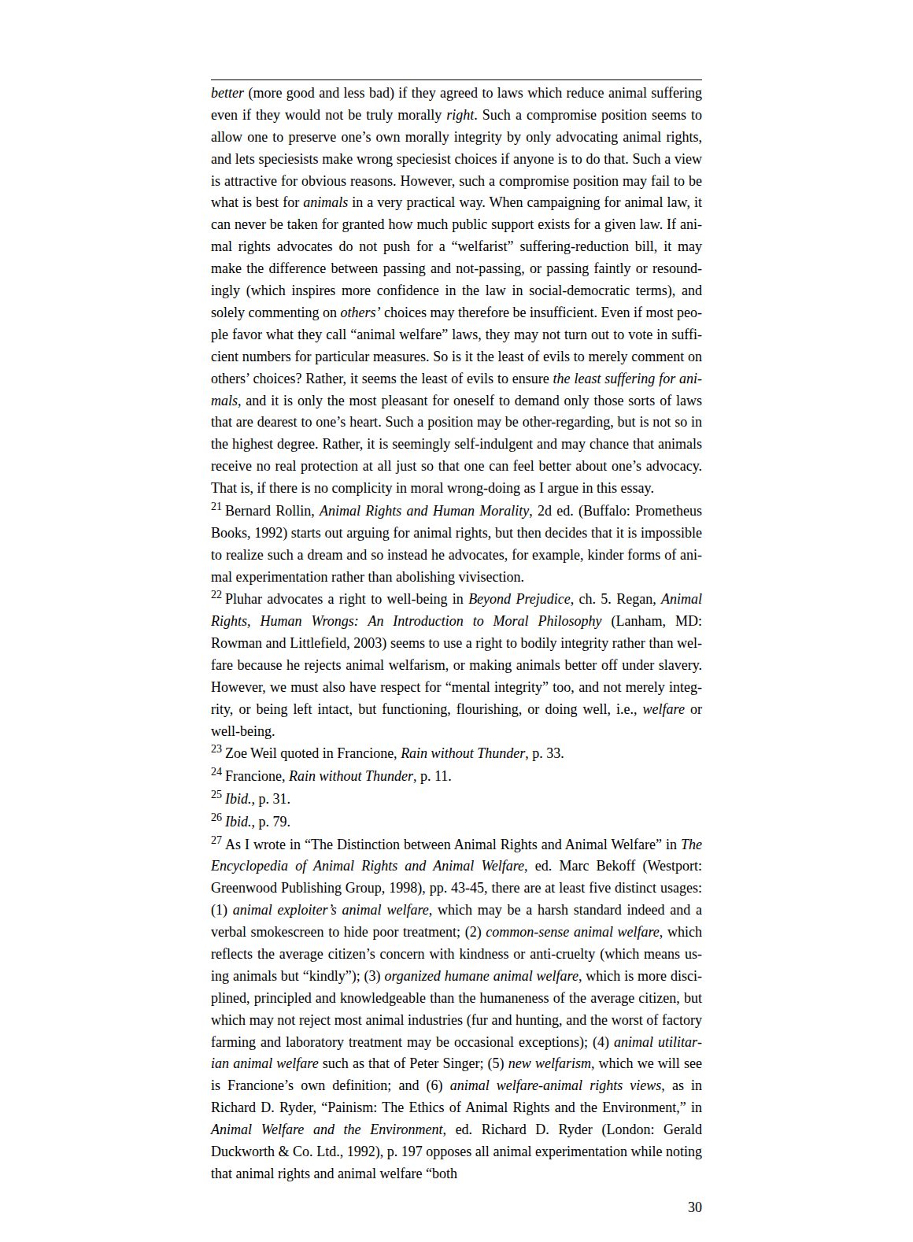better (more good and less bad) if they agreed to laws which reduce animal suffering even if they would not be truly morally right. Such a compromise position seems to allow one to preserve one’s own morally integrity by only advocating animal rights, and lets speciesists make wrong speciesist choices if anyone is to do that. Such a view is attractive for obvious reasons. However, such a compromise position may fail to be what is best for animals in a very practical way. When campaigning for animal law, it can never be taken for granted how much public support exists for a given law. If animal rights advocates do not push for a “welfarist” suffering-reduction bill, it may make the difference between passing and not-passing, or passing faintly or resoundingly (which inspires more confidence in the law in social-democratic terms), and solely commenting on others’ choices may therefore be insufficient. Even if most people favor what they call “animal welfare” laws, they may not turn out to vote in sufficient numbers for particular measures. So is it the least of evils to merely comment on others’ choices? Rather, it seems the least of evils to ensure the least suffering for animals, and it is only the most pleasant for oneself to demand only those sorts of laws that are dearest to one’s heart. Such a position may be other-regarding, but is not so in the highest degree. Rather, it is seemingly self-indulgent and may chance that animals receive no real protection at all just so that one can feel better about one’s advocacy. That is, if there is no complicity in moral wrong-doing as I argue in this essay.
21 Bernard Rollin, Animal Rights and Human Morality, 2d ed. (Buffalo: Prometheus Books, 1992) starts out arguing for animal rights, but then decides that it is impossible to realize such a dream and so instead he advocates, for example, kinder forms of animal experimentation rather than abolishing vivisection.
22 Pluhar advocates a right to well-being in Beyond Prejudice, ch. 5. Regan, Animal Rights, Human Wrongs: An Introduction to Moral Philosophy (Lanham, MD: Rowman and Littlefield, 2003) seems to use a right to bodily integrity rather than welfare because he rejects animal welfarism, or making animals better off under slavery. However, we must also have respect for “mental integrity” too, and not merely integrity, or being left intact, but functioning, flourishing, or doing well, i.e., welfare or well-being.
23 Zoe Weil quoted in Francione, Rain without Thunder, p. 33.
24 Francione, Rain without Thunder, p. 11.
25 Ibid., p. 31.
26 Ibid., p. 79.
27 As I wrote in “The Distinction between Animal Rights and Animal Welfare” in The Encyclopedia of Animal Rights and Animal Welfare, ed. Marc Bekoff (Westport: Greenwood Publishing Group, 1998), pp. 43-45, there are at least five distinct usages: (1) animal exploiter’s animal welfare, which may be a harsh standard indeed and a verbal smokescreen to hide poor treatment; (2) common-sense animal welfare, which reflects the average citizen’s concern with kindness or anti-cruelty (which means using animals but “kindly”); (3) organized humane animal welfare, which is more disciplined, principled and knowledgeable than the humaneness of the average citizen, but which may not reject most animal industries (fur and hunting, and the worst of factory farming and laboratory treatment may be occasional exceptions); (4) animal utilitarian animal welfare such as that of Peter Singer; (5) new welfarism, which we will see is Francione’s own definition; and (6) animal welfare-animal rights views, as in Richard D. Ryder, “Painism: The Ethics of Animal Rights and the Environment,” in Animal Welfare and the Environment, ed. Richard D. Ryder (London: Gerald Duckworth & Co. Ltd., 1992), p. 197 opposes all animal experimentation while noting that animal rights and animal welfare “both
30